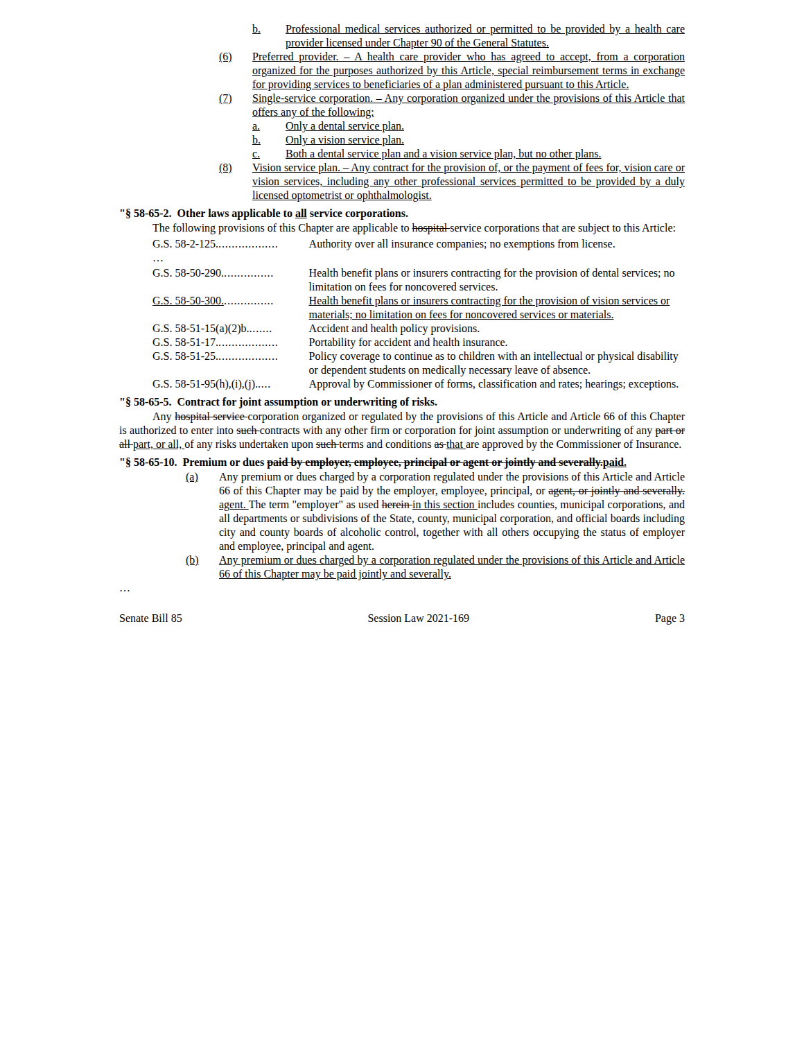| | b. | Professional medical services authorized or permitted to be provided by a health care provider licensed under Chapter 90 of the General Statutes. |
| | (6) | Preferred provider. – A health care provider who has agreed to accept, from a corporation organized for the purposes authorized by this Article, special reimbursement terms in exchange for providing services to beneficiaries of a plan administered pursuant to this Article. |
| | (7) | Single-service corporation. – Any corporation organized under the provisions of this Article that offers any of the following: |
| | a. | Only a dental service plan. |
| | b. | Only a vision service plan. |
| | c. | Both a dental service plan and a vision service plan, but no other plans. |
| | (8) | Vision service plan. – Any contract for the provision of, or the payment of fees for, vision care or vision services, including any other professional services permitted to be provided by a duly licensed optometrist or ophthalmologist. |
"§ 58-65-2. Other laws applicable to all service corporations.
The following provisions of this Chapter are applicable to hospital service corporations that are subject to this Article:
| | G.S. 58-2-125. .................. | Authority over all insurance companies; no exemptions from license. |
…
| | G.S. 58-50-290. ............... | Health benefit plans or insurers contracting for the provision of dental services; no limitation on fees for noncovered services. |
| | G.S. 58-50-300. ............... | Health benefit plans or insurers contracting for the provision of vision services or materials; no limitation on fees for noncovered services or materials. |
| | G.S. 58-51-15(a)(2)b. ....... | Accident and health policy provisions. |
| | G.S. 58-51-17. .................. | Portability for accident and health insurance. |
| | G.S. 58-51-25. .................. | Policy coverage to continue as to children with an intellectual or physical disability or dependent students on medically necessary leave of absence. |
| | G.S. 58-51-95(h),(i),(j). .... | Approval by Commissioner of forms, classification and rates; hearings; exceptions. |
"§ 58-65-5. Contract for joint assumption or underwriting of risks.
Any hospital service corporation organized or regulated by the provisions of this Article and Article 66 of this Chapter is authorized to enter into such contracts with any other firm or corporation for joint assumption or underwriting of any part or all part, or all, of any risks undertaken upon such terms and conditions as that are approved by the Commissioner of Insurance.
"§ 58-65-10. Premium or dues paid by employer, employee, principal or agent or jointly and severally.paid.
| | (a) | Any premium or dues charged by a corporation regulated under the provisions of this Article and Article 66 of this Chapter may be paid by the employer, employee, principal, or agent, or jointly and severally. agent. The term "employer" as used herein in this section includes counties, municipal corporations, and all departments or subdivisions of the State, county, municipal corporation, and official boards including city and county boards of alcoholic control, together with all others occupying the status of employer and employee, principal and agent. |
| | (b) | Any premium or dues charged by a corporation regulated under the provisions of this Article and Article 66 of this Chapter may be paid jointly and severally. |
…
Senate Bill 85 Session Law 2021-169 Page 3